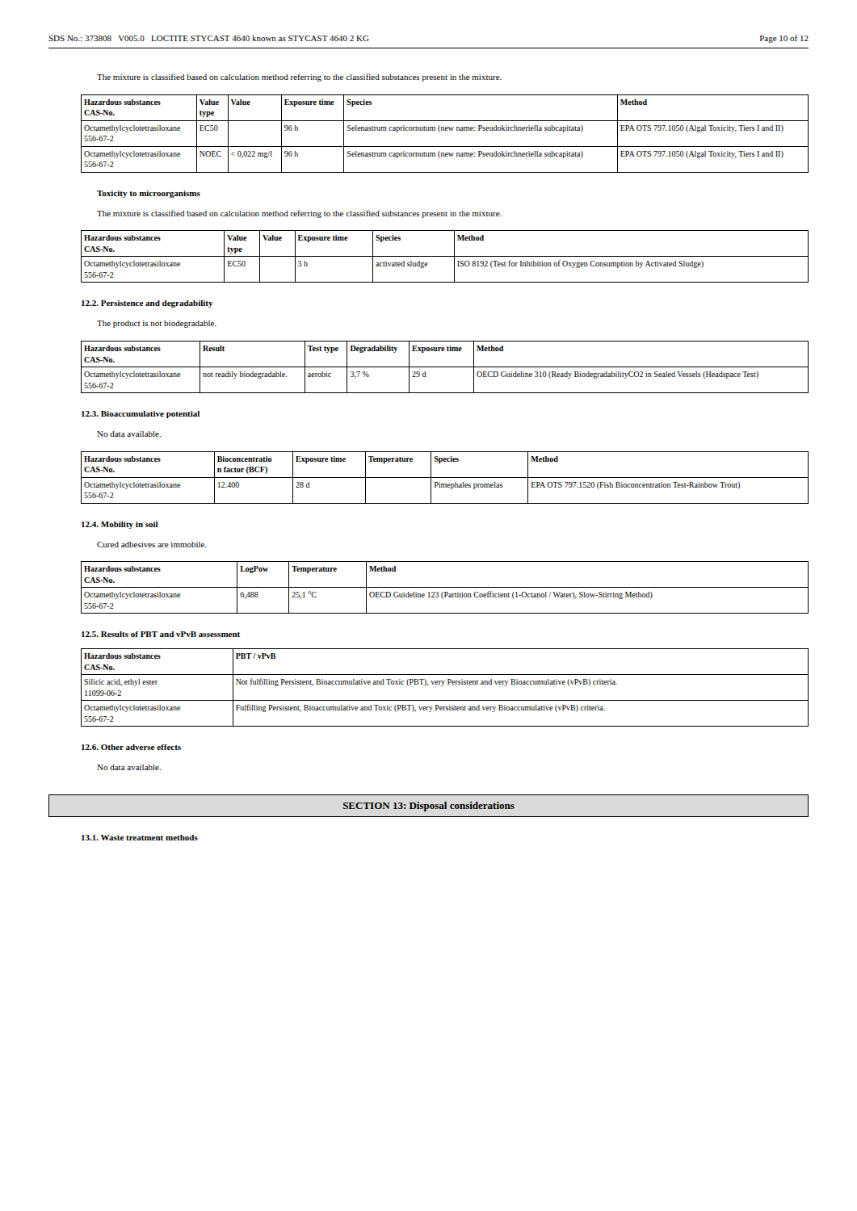SDS No.: 373808 V005.0 LOCTITE STYCAST 4640 known as STYCAST 4640 2 KG
Page 10 of 12
The mixture is classified based on calculation method referring to the classified substances present in the mixture.
| Hazardous substances CAS-No. | Value type | Value | Exposure time | Species | Method |
| --- | --- | --- | --- | --- | --- |
| Octamethylcyclotetrasiloxane 556-67-2 | EC50 | | 96 h | Selenastrum capricornutum (new name: Pseudokirchneriella subcapitata) | EPA OTS 797.1050 (Algal Toxicity, Tiers I and II) |
| Octamethylcyclotetrasiloxane 556-67-2 | NOEC | < 0,022 mg/l | 96 h | Selenastrum capricornutum (new name: Pseudokirchneriella subcapitata) | EPA OTS 797.1050 (Algal Toxicity, Tiers I and II) |
Toxicity to microorganisms
The mixture is classified based on calculation method referring to the classified substances present in the mixture.
| Hazardous substances CAS-No. | Value type | Value | Exposure time | Species | Method |
| --- | --- | --- | --- | --- | --- |
| Octamethylcyclotetrasiloxane 556-67-2 | EC50 | | 3 h | activated sludge | ISO 8192 (Test for Inhibition of Oxygen Consumption by Activated Sludge) |
12.2. Persistence and degradability
The product is not biodegradable.
| Hazardous substances CAS-No. | Result | Test type | Degradability | Exposure time | Method |
| --- | --- | --- | --- | --- | --- |
| Octamethylcyclotetrasiloxane 556-67-2 | not readily biodegradable. | aerobic | 3,7 % | 29 d | OECD Guideline 310 (Ready BiodegradabilityCO2 in Sealed Vessels (Headspace Test) |
12.3. Bioaccumulative potential
No data available.
| Hazardous substances CAS-No. | Bioconcentratio n factor (BCF) | Exposure time | Temperature | Species | Method |
| --- | --- | --- | --- | --- | --- |
| Octamethylcyclotetrasiloxane 556-67-2 | 12.400 | 28 d | | Pimephales promelas | EPA OTS 797.1520 (Fish Bioconcentration Test-Rainbow Trout) |
12.4. Mobility in soil
Cured adhesives are immobile.
| Hazardous substances CAS-No. | LogPow | Temperature | Method |
| --- | --- | --- | --- |
| Octamethylcyclotetrasiloxane 556-67-2 | 6,488 | 25,1 °C | OECD Guideline 123 (Partition Coefficient (1-Octanol / Water), Slow-Stirring Method) |
12.5. Results of PBT and vPvB assessment
| Hazardous substances CAS-No. | PBT / vPvB |
| --- | --- |
| Silicic acid, ethyl ester 11099-06-2 | Not fulfilling Persistent, Bioaccumulative and Toxic (PBT), very Persistent and very Bioaccumulative (vPvB) criteria. |
| Octamethylcyclotetrasiloxane 556-67-2 | Fulfilling Persistent, Bioaccumulative and Toxic (PBT), very Persistent and very Bioaccumulative (vPvB) criteria. |
12.6. Other adverse effects
No data available.
SECTION 13: Disposal considerations
13.1. Waste treatment methods